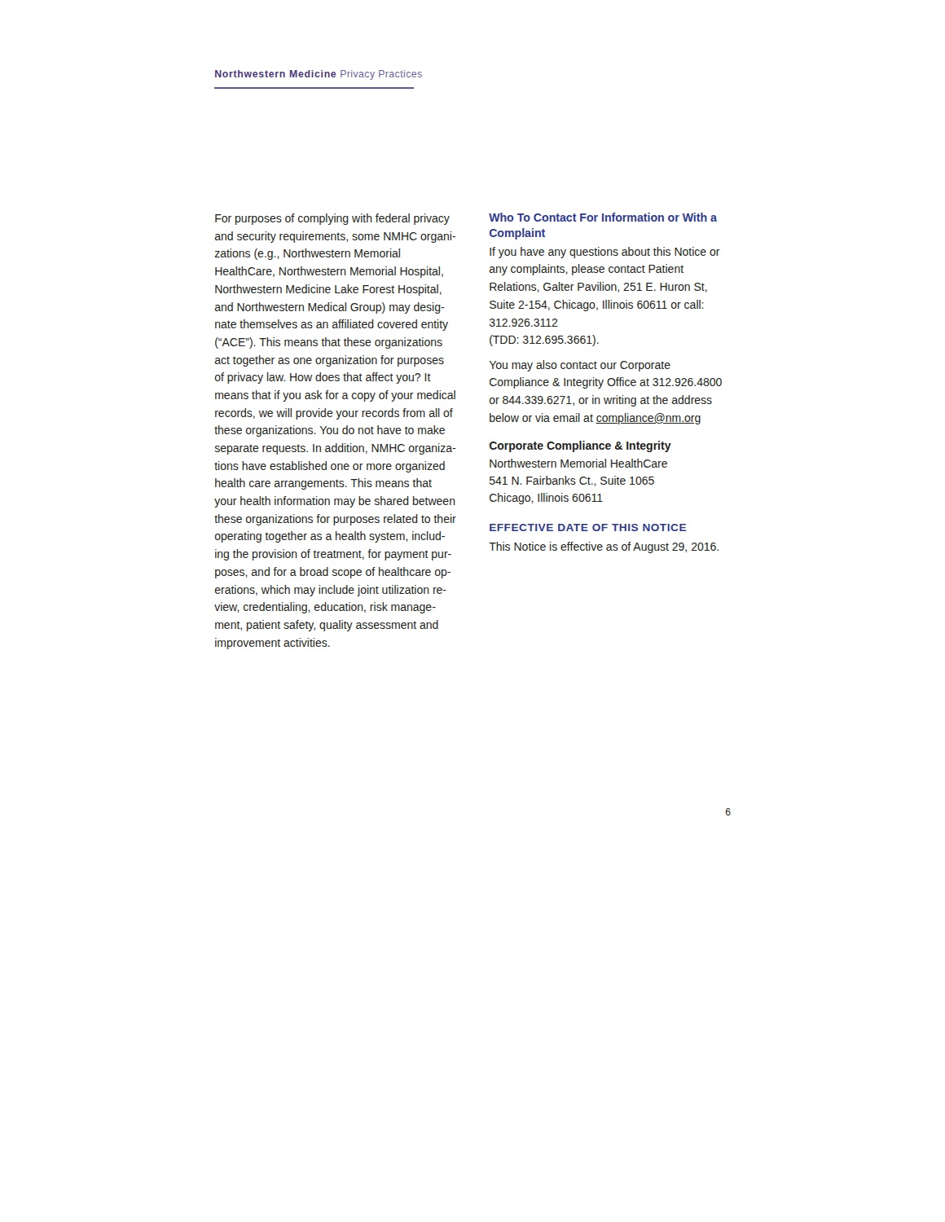Northwestern Medicine Privacy Practices
For purposes of complying with federal privacy and security requirements, some NMHC organizations (e.g., Northwestern Memorial HealthCare, Northwestern Memorial Hospital, Northwestern Medicine Lake Forest Hospital, and Northwestern Medical Group) may designate themselves as an affiliated covered entity (“ACE”). This means that these organizations act together as one organization for purposes of privacy law. How does that affect you? It means that if you ask for a copy of your medical records, we will provide your records from all of these organizations. You do not have to make separate requests. In addition, NMHC organizations have established one or more organized health care arrangements. This means that your health information may be shared between these organizations for purposes related to their operating together as a health system, including the provision of treatment, for payment purposes, and for a broad scope of healthcare operations, which may include joint utilization review, credentialing, education, risk management, patient safety, quality assessment and improvement activities.
Who To Contact For Information or With a Complaint
If you have any questions about this Notice or any complaints, please contact Patient Relations, Galter Pavilion, 251 E. Huron St, Suite 2-154, Chicago, Illinois 60611 or call: 312.926.3112
(TDD: 312.695.3661).
You may also contact our Corporate Compliance & Integrity Office at 312.926.4800 or 844.339.6271, or in writing at the address below or via email at compliance@nm.org
Corporate Compliance & Integrity
Northwestern Memorial HealthCare
541 N. Fairbanks Ct., Suite 1065
Chicago, Illinois 60611
Effective Date of This Notice
This Notice is effective as of August 29, 2016.
6